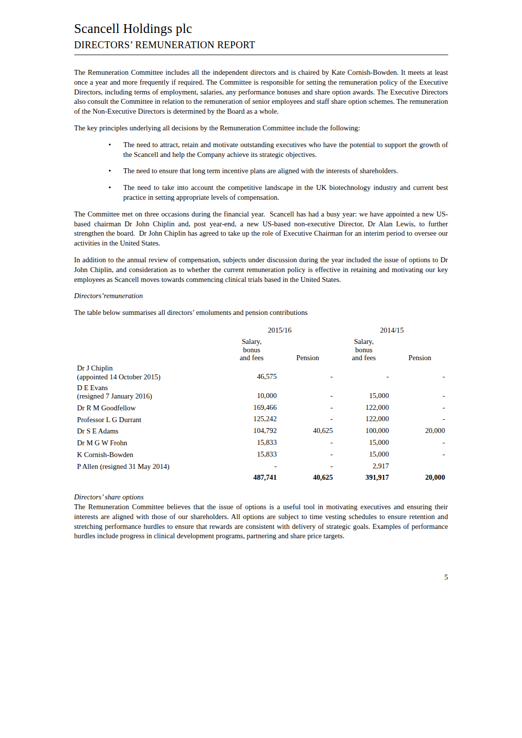Scancell Holdings plc
DIRECTORS’ REMUNERATION REPORT
The Remuneration Committee includes all the independent directors and is chaired by Kate Cornish-Bowden. It meets at least once a year and more frequently if required. The Committee is responsible for setting the remuneration policy of the Executive Directors, including terms of employment, salaries, any performance bonuses and share option awards. The Executive Directors also consult the Committee in relation to the remuneration of senior employees and staff share option schemes. The remuneration of the Non-Executive Directors is determined by the Board as a whole.
The key principles underlying all decisions by the Remuneration Committee include the following:
The need to attract, retain and motivate outstanding executives who have the potential to support the growth of the Scancell and help the Company achieve its strategic objectives.
The need to ensure that long term incentive plans are aligned with the interests of shareholders.
The need to take into account the competitive landscape in the UK biotechnology industry and current best practice in setting appropriate levels of compensation.
The Committee met on three occasions during the financial year. Scancell has had a busy year: we have appointed a new US-based chairman Dr John Chiplin and, post year-end, a new US-based non-executive Director, Dr Alan Lewis, to further strengthen the board. Dr John Chiplin has agreed to take up the role of Executive Chairman for an interim period to oversee our activities in the United States.
In addition to the annual review of compensation, subjects under discussion during the year included the issue of options to Dr John Chiplin, and consideration as to whether the current remuneration policy is effective in retaining and motivating our key employees as Scancell moves towards commencing clinical trials based in the United States.
Directors’remuneration
The table below summarises all directors’ emoluments and pension contributions
| | 2015/16 | 2014/15 |
| | Salary, bonus and fees | Pension | Salary, bonus and fees | Pension |
| Dr J Chiplin (appointed 14 October 2015) | 46,575 | - | - | - |
| D E Evans (resigned 7 January 2016) | 10,000 | - | 15,000 | - |
| Dr R M Goodfellow | 169,466 | - | 122,000 | - |
| Professor L G Durrant | 125,242 | - | 122,000 | - |
| Dr S E Adams | 104,792 | 40,625 | 100,000 | 20,000 |
| Dr M G W Frohn | 15,833 | - | 15,000 | - |
| K Cornish-Bowden | 15,833 | - | 15,000 | - |
| P Allen (resigned 31 May 2014) | - | - | 2,917 | |
| | 487,741 | 40,625 | 391,917 | 20,000 |
Directors’ share options
The Remuneration Committee believes that the issue of options is a useful tool in motivating executives and ensuring their interests are aligned with those of our shareholders. All options are subject to time vesting schedules to ensure retention and stretching performance hurdles to ensure that rewards are consistent with delivery of strategic goals. Examples of performance hurdles include progress in clinical development programs, partnering and share price targets.
5